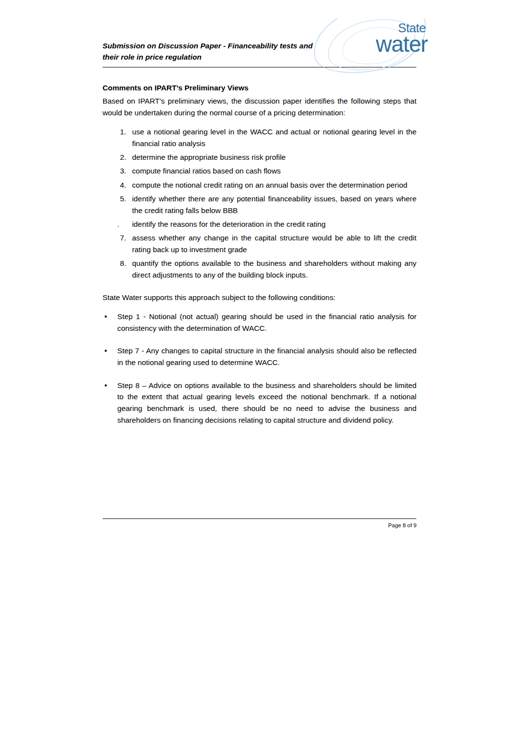State
water
Submission on Discussion Paper - Financeability tests and their role in price regulation
Comments on IPART’s Preliminary Views
Based on IPART’s preliminary views, the discussion paper identifies the following steps that would be undertaken during the normal course of a pricing determination:
use a notional gearing level in the WACC and actual or notional gearing level in the financial ratio analysis
determine the appropriate business risk profile
compute financial ratios based on cash flows
compute the notional credit rating on an annual basis over the determination period
identify whether there are any potential financeability issues, based on years where the credit rating falls below BBB
identify the reasons for the deterioration in the credit rating
assess whether any change in the capital structure would be able to lift the credit rating back up to investment grade
quantify the options available to the business and shareholders without making any direct adjustments to any of the building block inputs.
State Water supports this approach subject to the following conditions:
Step 1 - Notional (not actual) gearing should be used in the financial ratio analysis for consistency with the determination of WACC.
Step 7 - Any changes to capital structure in the financial analysis should also be reflected in the notional gearing used to determine WACC.
Step 8 – Advice on options available to the business and shareholders should be limited to the extent that actual gearing levels exceed the notional benchmark. If a notional gearing benchmark is used, there should be no need to advise the business and shareholders on financing decisions relating to capital structure and dividend policy.
Page 8 of 9